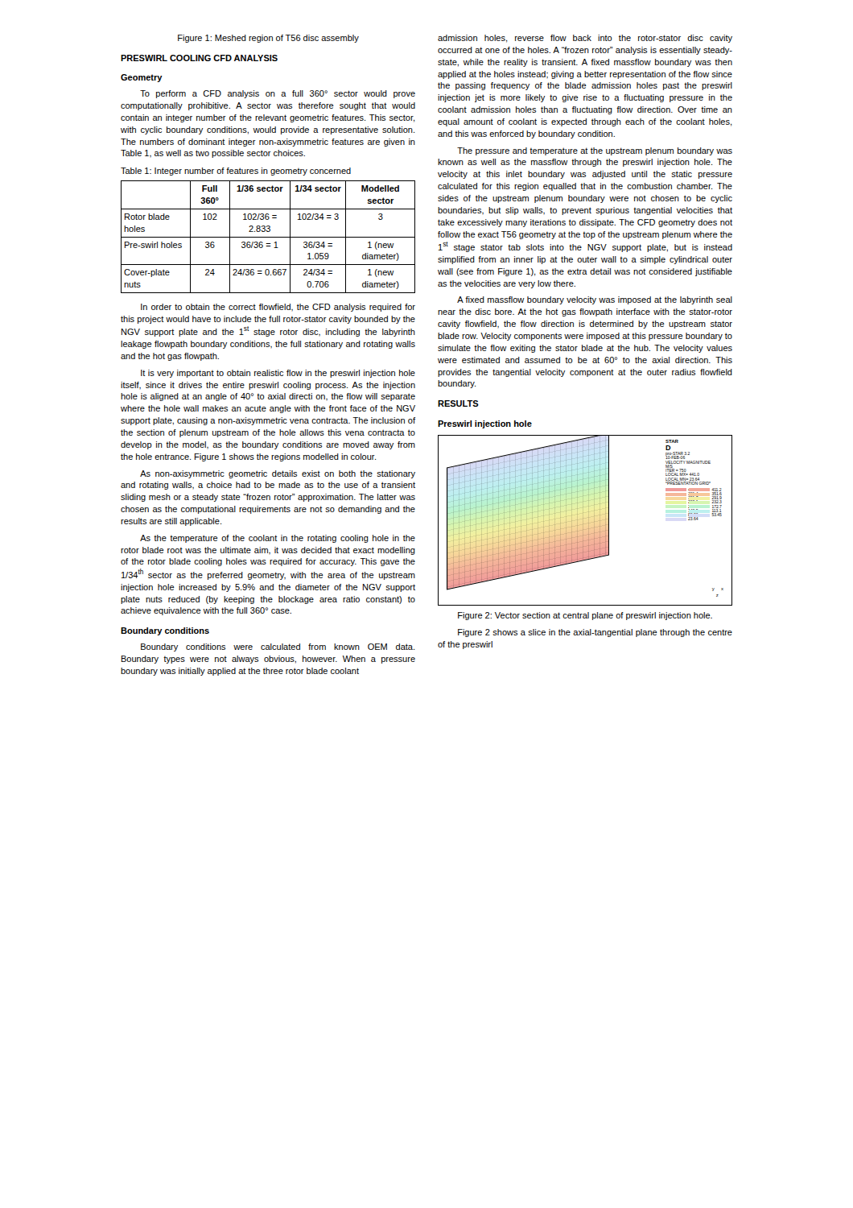Figure 1: Meshed region of T56 disc assembly
PRESWIRL COOLING CFD ANALYSIS
Geometry
To perform a CFD analysis on a full 360° sector would prove computationally prohibitive. A sector was therefore sought that would contain an integer number of the relevant geometric features. This sector, with cyclic boundary conditions, would provide a representative solution. The numbers of dominant integer non-axisymmetric features are given in Table 1, as well as two possible sector choices.
Table 1: Integer number of features in geometry concerned
| | Full 360° | 1/36 sector | 1/34 sector | Modelled sector |
| --- | --- | --- | --- | --- |
| Rotor blade holes | 102 | 102/36 = 2.833 | 102/34 = 3 | 3 |
| Pre-swirl holes | 36 | 36/36 = 1 | 36/34 = 1.059 | 1 (new diameter) |
| Cover-plate nuts | 24 | 24/36 = 0.667 | 24/34 = 0.706 | 1 (new diameter) |
In order to obtain the correct flowfield, the CFD analysis required for this project would have to include the full rotor-stator cavity bounded by the NGV support plate and the 1st stage rotor disc, including the labyrinth leakage flowpath boundary conditions, the full stationary and rotating walls and the hot gas flowpath.
It is very important to obtain realistic flow in the preswirl injection hole itself, since it drives the entire preswirl cooling process. As the injection hole is aligned at an angle of 40° to axial directi on, the flow will separate where the hole wall makes an acute angle with the front face of the NGV support plate, causing a non-axisymmetric vena contracta. The inclusion of the section of plenum upstream of the hole allows this vena contracta to develop in the model, as the boundary conditions are moved away from the hole entrance. Figure 1 shows the regions modelled in colour.
As non-axisymmetric geometric details exist on both the stationary and rotating walls, a choice had to be made as to the use of a transient sliding mesh or a steady state “frozen rotor” approximation. The latter was chosen as the computational requirements are not so demanding and the results are still applicable.
As the temperature of the coolant in the rotating cooling hole in the rotor blade root was the ultimate aim, it was decided that exact modelling of the rotor blade cooling holes was required for accuracy. This gave the 1/34th sector as the preferred geometry, with the area of the upstream injection hole increased by 5.9% and the diameter of the NGV support plate nuts reduced (by keeping the blockage area ratio constant) to achieve equivalence with the full 360° case.
Boundary conditions
Boundary conditions were calculated from known OEM data. Boundary types were not always obvious, however. When a pressure boundary was initially applied at the three rotor blade coolant
admission holes, reverse flow back into the rotor-stator disc cavity occurred at one of the holes. A “frozen rotor” analysis is essentially steady-state, while the reality is transient. A fixed massflow boundary was then applied at the holes instead; giving a better representation of the flow since the passing frequency of the blade admission holes past the preswirl injection jet is more likely to give rise to a fluctuating pressure in the coolant admission holes than a fluctuating flow direction. Over time an equal amount of coolant is expected through each of the coolant holes, and this was enforced by boundary condition.
The pressure and temperature at the upstream plenum boundary was known as well as the massflow through the preswirl injection hole. The velocity at this inlet boundary was adjusted until the static pressure calculated for this region equalled that in the combustion chamber. The sides of the upstream plenum boundary were not chosen to be cyclic boundaries, but slip walls, to prevent spurious tangential velocities that take excessively many iterations to dissipate. The CFD geometry does not follow the exact T56 geometry at the top of the upstream plenum where the 1st stage stator tab slots into the NGV support plate, but is instead simplified from an inner lip at the outer wall to a simple cylindrical outer wall (see from Figure 1), as the extra detail was not considered justifiable as the velocities are very low there.
A fixed massflow boundary velocity was imposed at the labyrinth seal near the disc bore. At the hot gas flowpath interface with the stator-rotor cavity flowfield, the flow direction is determined by the upstream stator blade row. Velocity components were imposed at this pressure boundary to simulate the flow exiting the stator blade at the hub. The velocity values were estimated and assumed to be at 60° to the axial direction. This provides the tangential velocity component at the outer radius flowfield boundary.
RESULTS
Preswirl injection hole
STAR
D
pro-STAR 3.2
10-FEB-06
VELOCITY MAGNITUDE
M/S
ITER = 750
LOCAL MX= 441.0
LOCAL MN= 23.64
*PRESENTATION GRID*
441.0
411.2
381.4
351.6
321.7
291.9
262.1
232.3
202.5
172.7
142.9
113.1
83.26
53.45
23.64
y x
z
Figure 2: Vector section at central plane of preswirl injection hole.
Figure 2 shows a slice in the axial-tangential plane through the centre of the preswirl